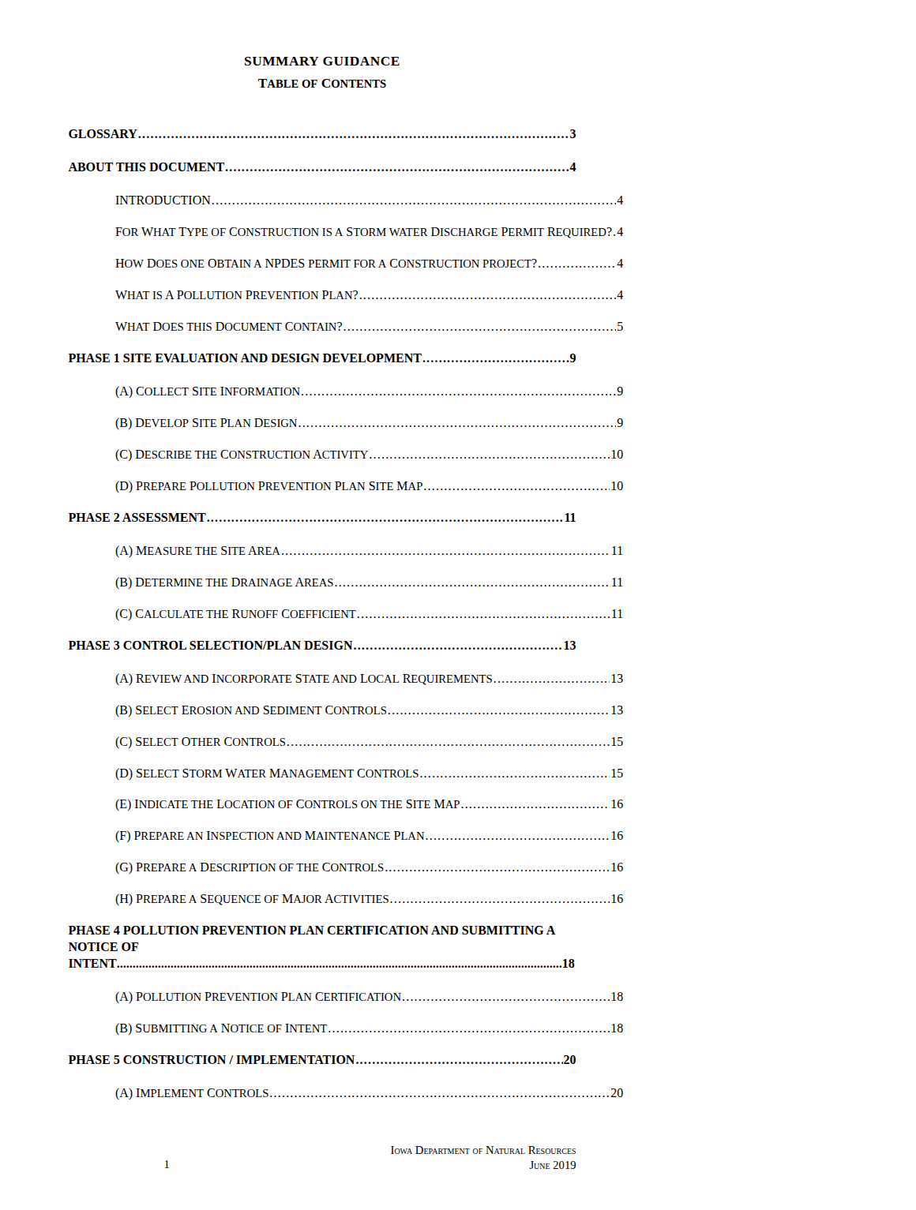Summary Guidance
TABLE OF CONTENTS
Glossary .................................................................................................................................. 3
About This Document ............................................................................................................. 4
INTRODUCTION ......................................................................................................................... 4
FOR WHAT TYPE OF CONSTRUCTION IS A STORM WATER DISCHARGE PERMIT REQUIRED? ............... 4
HOW DOES ONE OBTAIN A NPDES PERMIT FOR A CONSTRUCTION PROJECT? ................................... 4
WHAT IS A POLLUTION PREVENTION PLAN? ................................................................................. 4
WHAT DOES THIS DOCUMENT CONTAIN? ......................................................................................... 5
Phase 1 Site Evaluation and Design Development ....................................................... 9
(A) COLLECT SITE INFORMATION .................................................................................................... 9
(B) DEVELOP SITE PLAN DESIGN ..................................................................................................... 9
(C) DESCRIBE THE CONSTRUCTION ACTIVITY ............................................................................... 10
(D) PREPARE POLLUTION PREVENTION PLAN SITE MAP .................................................................. 10
Phase 2 Assessment ............................................................................................................. 11
(A) MEASURE THE SITE AREA ......................................................................................................... 11
(B) DETERMINE THE DRAINAGE AREAS ......................................................................................... 11
(C) CALCULATE THE RUNOFF COEFFICIENT ....................................................................................... 11
Phase 3 Control Selection/Plan Design ............................................................................. 13
(A) REVIEW AND INCORPORATE STATE AND LOCAL REQUIREMENTS ............................................... 13
(B) SELECT EROSION AND SEDIMENT CONTROLS ........................................................................... 13
(C) SELECT OTHER CONTROLS ......................................................................................................... 15
(D) SELECT STORM WATER MANAGEMENT CONTROLS ............................................................. 15
(E) INDICATE THE LOCATION OF CONTROLS ON THE SITE MAP ....................................................... 16
(F) PREPARE AN INSPECTION AND MAINTENANCE PLAN ................................................................. 16
(G) PREPARE A DESCRIPTION OF THE CONTROLS ........................................................................... 16
(H) PREPARE A SEQUENCE OF MAJOR ACTIVITIES ........................................................................... 16
Phase 4 Pollution Prevention Plan Certification and Submitting a Notice of
Intent ............................................................................................................................................. 18
(A) POLLUTION PREVENTION PLAN CERTIFICATION ....................................................................... 18
(B) SUBMITTING A NOTICE OF INTENT ............................................................................................. 18
Phase 5 Construction / Implementation ............................................................................ 20
(A) IMPLEMENT CONTROLS ................................................................................................................. 20
1 Iowa Department of Natural Resources
June 2019